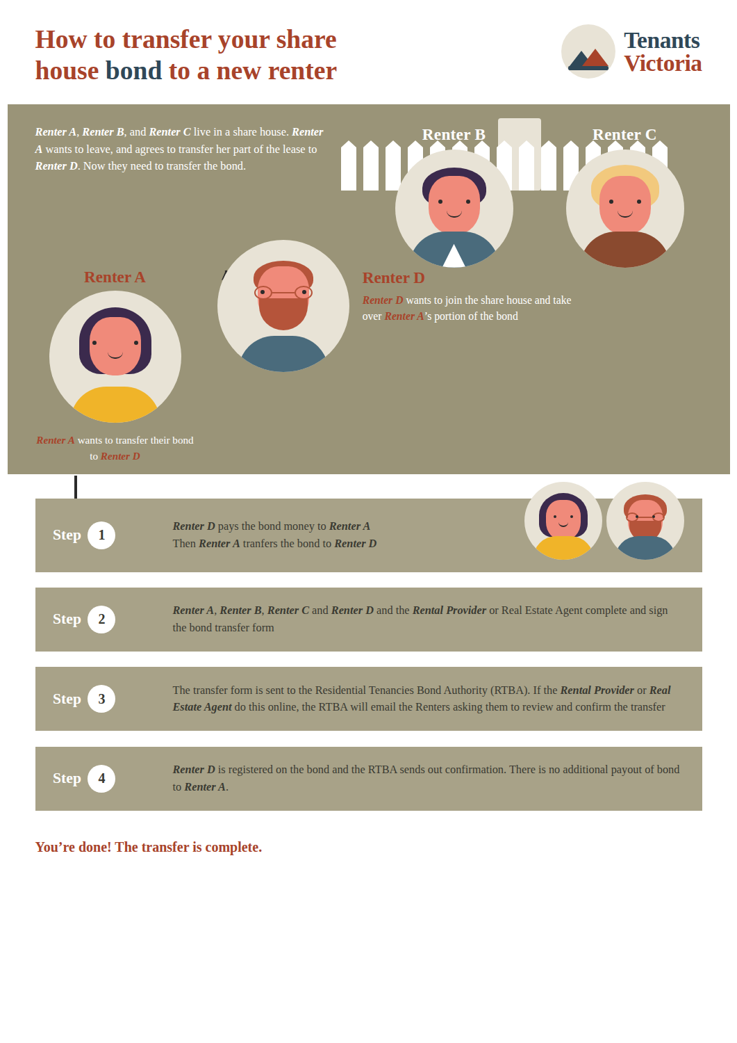How to transfer your share
house bond to a new renter
Tenants Victoria
Renter A, Renter B, and Renter C live in a share house. Renter A wants to leave, and agrees to transfer her part of the lease to Renter D. Now they need to transfer the bond.
Renter B
Renter C
Renter A
Renter A wants to transfer their bond to Renter D
Renter D
Renter D wants to join the share house and take over Renter A’s portion of the bond
Step 1
Renter D pays the bond money to Renter A
Then Renter A tranfers the bond to Renter D
Step 2
Renter A, Renter B, Renter C and Renter D and the Rental Provider or Real Estate Agent complete and sign the bond transfer form
Step 3
The transfer form is sent to the Residential Tenancies Bond Authority (RTBA). If the Rental Provider or Real Estate Agent do this online, the RTBA will email the Renters asking them to review and confirm the transfer
Step 4
Renter D is registered on the bond and the RTBA sends out confirmation. There is no additional payout of bond to Renter A.
You’re done! The transfer is complete.